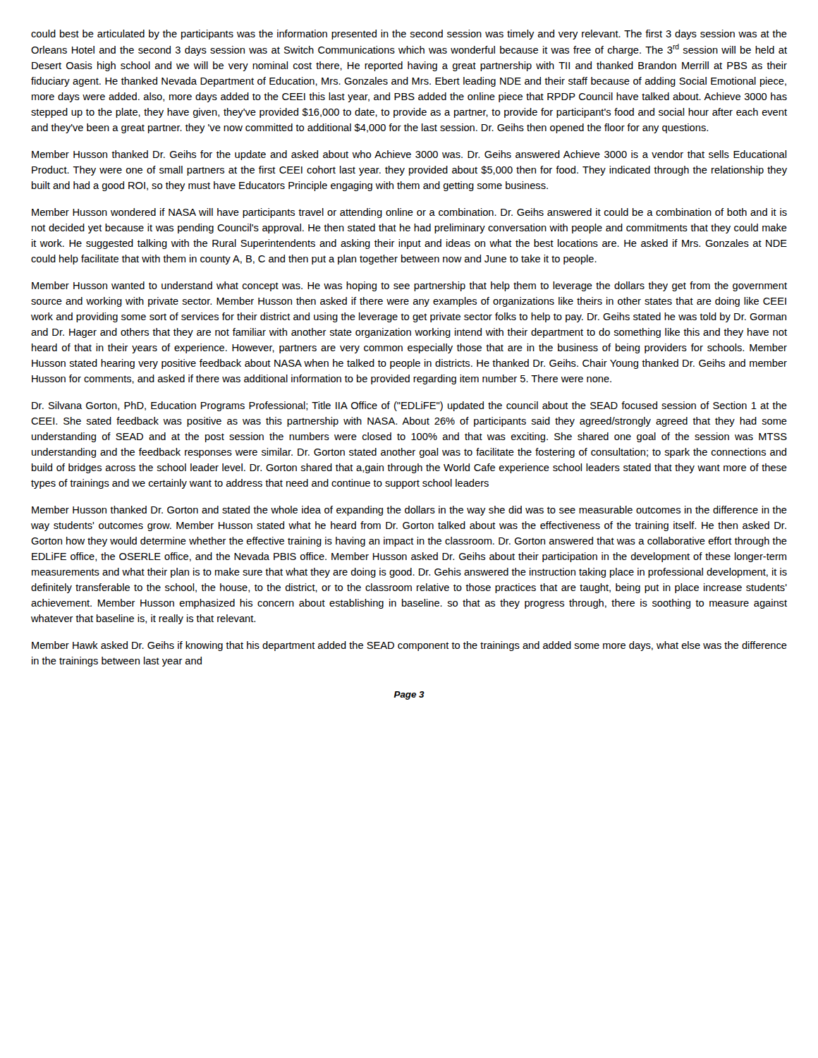could best be articulated by the participants was the information presented in the second session was timely and very relevant. The first 3 days session was at the Orleans Hotel and the second 3 days session was at Switch Communications which was wonderful because it was free of charge. The 3rd session will be held at Desert Oasis high school and we will be very nominal cost there, He reported having a great partnership with TII and thanked Brandon Merrill at PBS as their fiduciary agent. He thanked Nevada Department of Education, Mrs. Gonzales and Mrs. Ebert leading NDE and their staff because of adding Social Emotional piece, more days were added. also, more days added to the CEEI this last year, and PBS added the online piece that RPDP Council have talked about. Achieve 3000 has stepped up to the plate, they have given, they've provided $16,000 to date, to provide as a partner, to provide for participant's food and social hour after each event and they've been a great partner. they 've now committed to additional $4,000 for the last session. Dr. Geihs then opened the floor for any questions.
Member Husson thanked Dr. Geihs for the update and asked about who Achieve 3000 was. Dr. Geihs answered Achieve 3000 is a vendor that sells Educational Product. They were one of small partners at the first CEEI cohort last year. they provided about $5,000 then for food. They indicated through the relationship they built and had a good ROI, so they must have Educators Principle engaging with them and getting some business.
Member Husson wondered if NASA will have participants travel or attending online or a combination. Dr. Geihs answered it could be a combination of both and it is not decided yet because it was pending Council's approval. He then stated that he had preliminary conversation with people and commitments that they could make it work. He suggested talking with the Rural Superintendents and asking their input and ideas on what the best locations are. He asked if Mrs. Gonzales at NDE could help facilitate that with them in county A, B, C and then put a plan together between now and June to take it to people.
Member Husson wanted to understand what concept was. He was hoping to see partnership that help them to leverage the dollars they get from the government source and working with private sector. Member Husson then asked if there were any examples of organizations like theirs in other states that are doing like CEEI work and providing some sort of services for their district and using the leverage to get private sector folks to help to pay. Dr. Geihs stated he was told by Dr. Gorman and Dr. Hager and others that they are not familiar with another state organization working intend with their department to do something like this and they have not heard of that in their years of experience. However, partners are very common especially those that are in the business of being providers for schools. Member Husson stated hearing very positive feedback about NASA when he talked to people in districts. He thanked Dr. Geihs. Chair Young thanked Dr. Geihs and member Husson for comments, and asked if there was additional information to be provided regarding item number 5. There were none.
Dr. Silvana Gorton, PhD, Education Programs Professional; Title IIA Office of ("EDLiFE") updated the council about the SEAD focused session of Section 1 at the CEEI. She sated feedback was positive as was this partnership with NASA. About 26% of participants said they agreed/strongly agreed that they had some understanding of SEAD and at the post session the numbers were closed to 100% and that was exciting. She shared one goal of the session was MTSS understanding and the feedback responses were similar. Dr. Gorton stated another goal was to facilitate the fostering of consultation; to spark the connections and build of bridges across the school leader level. Dr. Gorton shared that a,gain through the World Cafe experience school leaders stated that they want more of these types of trainings and we certainly want to address that need and continue to support school leaders
Member Husson thanked Dr. Gorton and stated the whole idea of expanding the dollars in the way she did was to see measurable outcomes in the difference in the way students' outcomes grow. Member Husson stated what he heard from Dr. Gorton talked about was the effectiveness of the training itself. He then asked Dr. Gorton how they would determine whether the effective training is having an impact in the classroom. Dr. Gorton answered that was a collaborative effort through the EDLiFE office, the OSERLE office, and the Nevada PBIS office. Member Husson asked Dr. Geihs about their participation in the development of these longer-term measurements and what their plan is to make sure that what they are doing is good. Dr. Gehis answered the instruction taking place in professional development, it is definitely transferable to the school, the house, to the district, or to the classroom relative to those practices that are taught, being put in place increase students' achievement. Member Husson emphasized his concern about establishing in baseline. so that as they progress through, there is soothing to measure against whatever that baseline is, it really is that relevant.
Member Hawk asked Dr. Geihs if knowing that his department added the SEAD component to the trainings and added some more days, what else was the difference in the trainings between last year and
Page 3